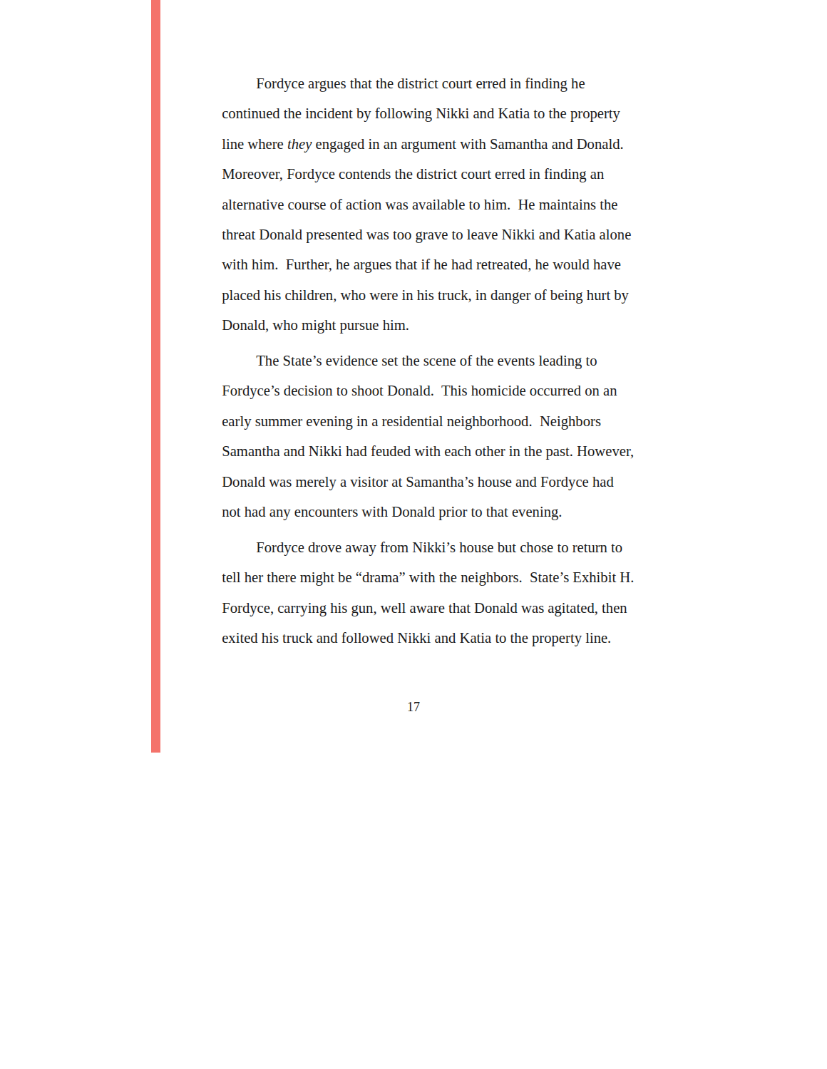Fordyce argues that the district court erred in finding he continued the incident by following Nikki and Katia to the property line where they engaged in an argument with Samantha and Donald. Moreover, Fordyce contends the district court erred in finding an alternative course of action was available to him. He maintains the threat Donald presented was too grave to leave Nikki and Katia alone with him. Further, he argues that if he had retreated, he would have placed his children, who were in his truck, in danger of being hurt by Donald, who might pursue him.
The State’s evidence set the scene of the events leading to Fordyce’s decision to shoot Donald. This homicide occurred on an early summer evening in a residential neighborhood. Neighbors Samantha and Nikki had feuded with each other in the past. However, Donald was merely a visitor at Samantha’s house and Fordyce had not had any encounters with Donald prior to that evening.
Fordyce drove away from Nikki’s house but chose to return to tell her there might be “drama” with the neighbors. State’s Exhibit H. Fordyce, carrying his gun, well aware that Donald was agitated, then exited his truck and followed Nikki and Katia to the property line.
17